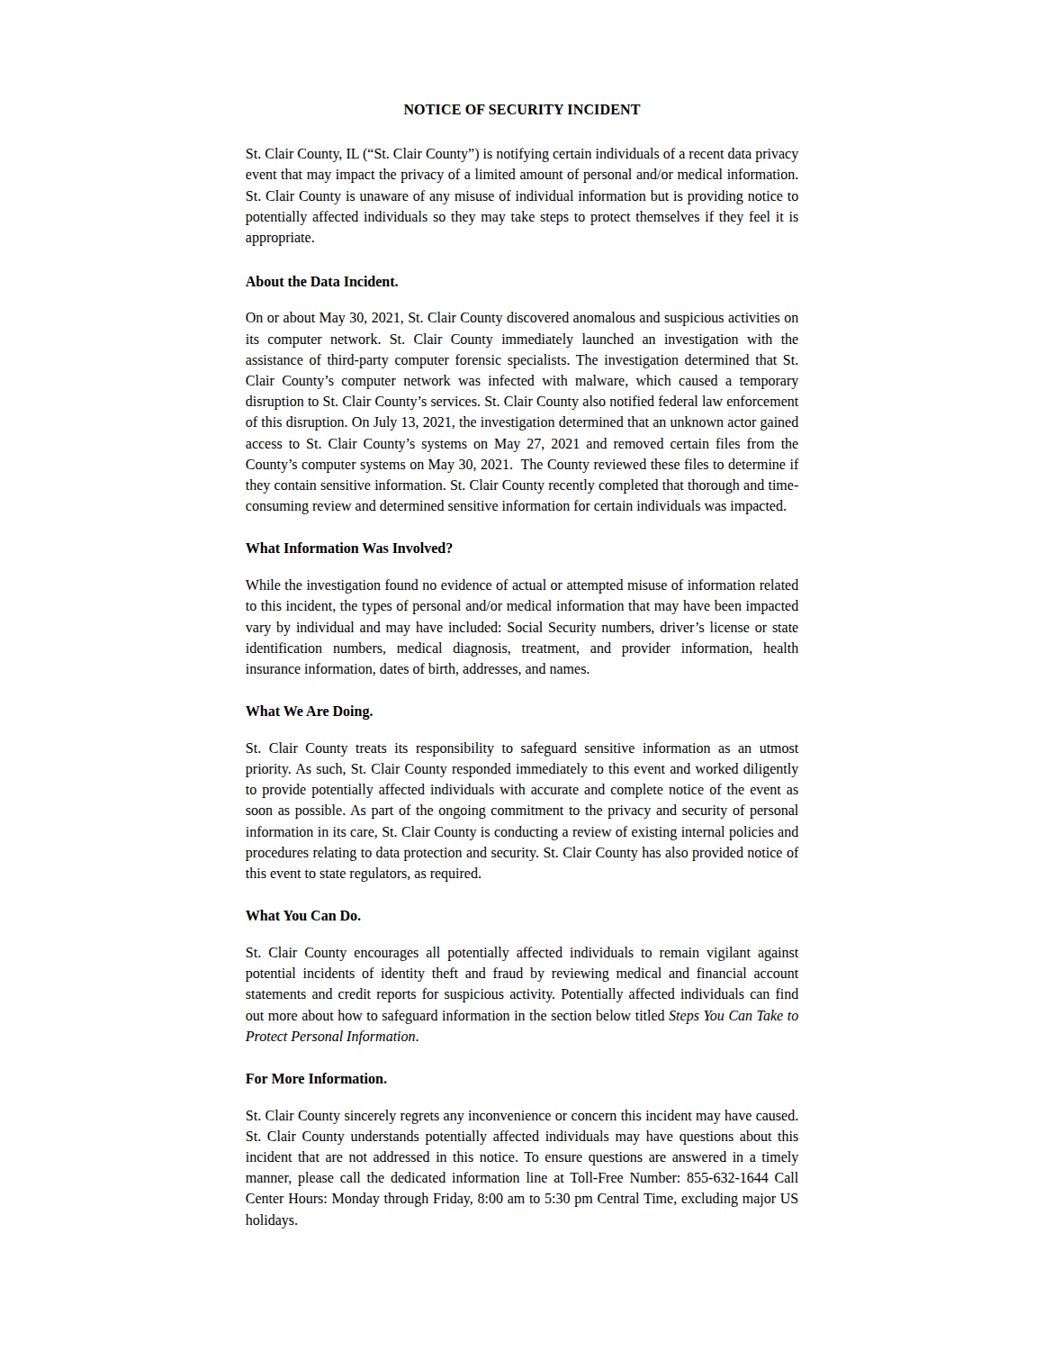Notice of Security Incident
St. Clair County, IL (“St. Clair County”) is notifying certain individuals of a recent data privacy event that may impact the privacy of a limited amount of personal and/or medical information. St. Clair County is unaware of any misuse of individual information but is providing notice to potentially affected individuals so they may take steps to protect themselves if they feel it is appropriate.
About the Data Incident.
On or about May 30, 2021, St. Clair County discovered anomalous and suspicious activities on its computer network. St. Clair County immediately launched an investigation with the assistance of third-party computer forensic specialists. The investigation determined that St. Clair County’s computer network was infected with malware, which caused a temporary disruption to St. Clair County’s services. St. Clair County also notified federal law enforcement of this disruption. On July 13, 2021, the investigation determined that an unknown actor gained access to St. Clair County’s systems on May 27, 2021 and removed certain files from the County’s computer systems on May 30, 2021. The County reviewed these files to determine if they contain sensitive information. St. Clair County recently completed that thorough and time-consuming review and determined sensitive information for certain individuals was impacted.
What Information Was Involved?
While the investigation found no evidence of actual or attempted misuse of information related to this incident, the types of personal and/or medical information that may have been impacted vary by individual and may have included: Social Security numbers, driver’s license or state identification numbers, medical diagnosis, treatment, and provider information, health insurance information, dates of birth, addresses, and names.
What We Are Doing.
St. Clair County treats its responsibility to safeguard sensitive information as an utmost priority. As such, St. Clair County responded immediately to this event and worked diligently to provide potentially affected individuals with accurate and complete notice of the event as soon as possible. As part of the ongoing commitment to the privacy and security of personal information in its care, St. Clair County is conducting a review of existing internal policies and procedures relating to data protection and security. St. Clair County has also provided notice of this event to state regulators, as required.
What You Can Do.
St. Clair County encourages all potentially affected individuals to remain vigilant against potential incidents of identity theft and fraud by reviewing medical and financial account statements and credit reports for suspicious activity. Potentially affected individuals can find out more about how to safeguard information in the section below titled Steps You Can Take to Protect Personal Information.
For More Information.
St. Clair County sincerely regrets any inconvenience or concern this incident may have caused. St. Clair County understands potentially affected individuals may have questions about this incident that are not addressed in this notice. To ensure questions are answered in a timely manner, please call the dedicated information line at Toll-Free Number: 855-632-1644 Call Center Hours: Monday through Friday, 8:00 am to 5:30 pm Central Time, excluding major US holidays.